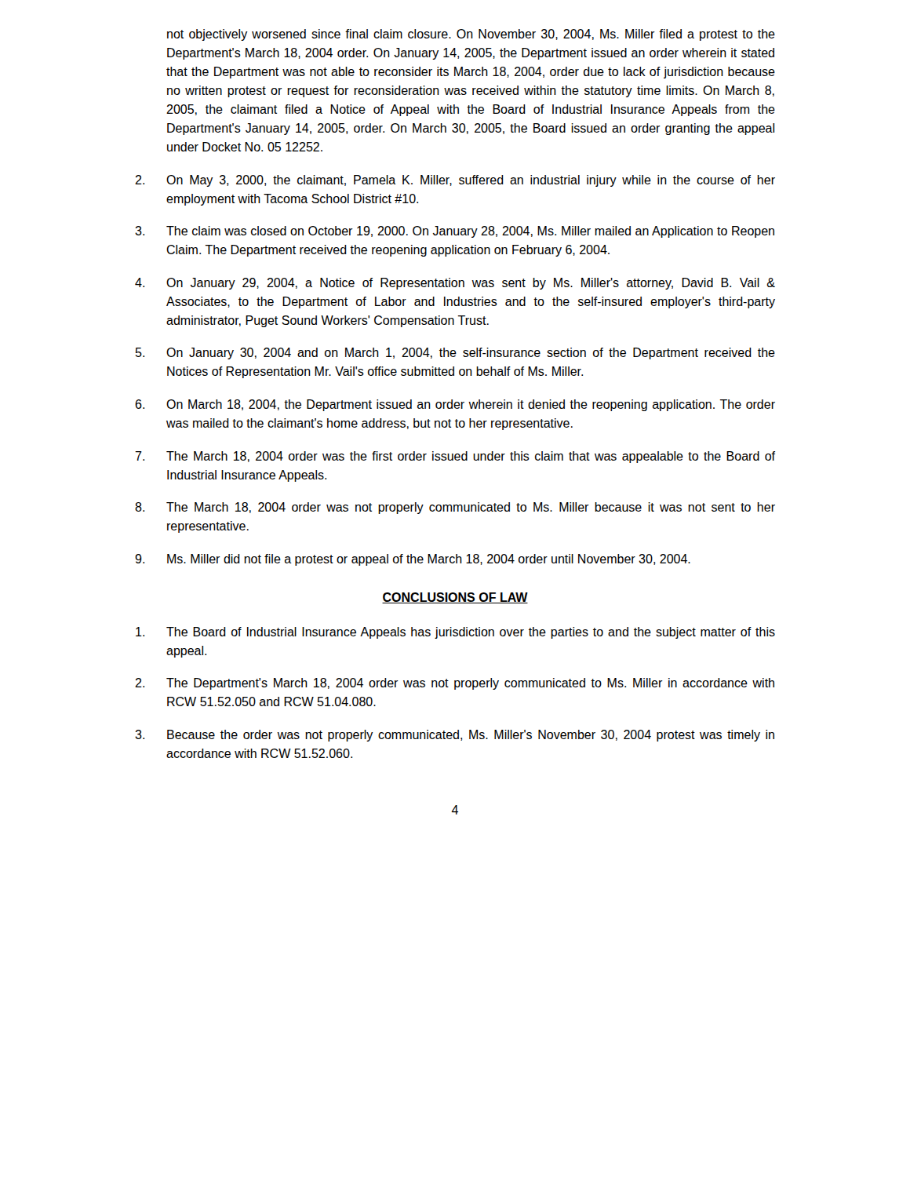not objectively worsened since final claim closure. On November 30, 2004, Ms. Miller filed a protest to the Department's March 18, 2004 order. On January 14, 2005, the Department issued an order wherein it stated that the Department was not able to reconsider its March 18, 2004, order due to lack of jurisdiction because no written protest or request for reconsideration was received within the statutory time limits. On March 8, 2005, the claimant filed a Notice of Appeal with the Board of Industrial Insurance Appeals from the Department's January 14, 2005, order. On March 30, 2005, the Board issued an order granting the appeal under Docket No. 05 12252.
2. On May 3, 2000, the claimant, Pamela K. Miller, suffered an industrial injury while in the course of her employment with Tacoma School District #10.
3. The claim was closed on October 19, 2000. On January 28, 2004, Ms. Miller mailed an Application to Reopen Claim. The Department received the reopening application on February 6, 2004.
4. On January 29, 2004, a Notice of Representation was sent by Ms. Miller's attorney, David B. Vail & Associates, to the Department of Labor and Industries and to the self-insured employer's third-party administrator, Puget Sound Workers' Compensation Trust.
5. On January 30, 2004 and on March 1, 2004, the self-insurance section of the Department received the Notices of Representation Mr. Vail's office submitted on behalf of Ms. Miller.
6. On March 18, 2004, the Department issued an order wherein it denied the reopening application. The order was mailed to the claimant's home address, but not to her representative.
7. The March 18, 2004 order was the first order issued under this claim that was appealable to the Board of Industrial Insurance Appeals.
8. The March 18, 2004 order was not properly communicated to Ms. Miller because it was not sent to her representative.
9. Ms. Miller did not file a protest or appeal of the March 18, 2004 order until November 30, 2004.
CONCLUSIONS OF LAW
1. The Board of Industrial Insurance Appeals has jurisdiction over the parties to and the subject matter of this appeal.
2. The Department's March 18, 2004 order was not properly communicated to Ms. Miller in accordance with RCW 51.52.050 and RCW 51.04.080.
3. Because the order was not properly communicated, Ms. Miller's November 30, 2004 protest was timely in accordance with RCW 51.52.060.
4